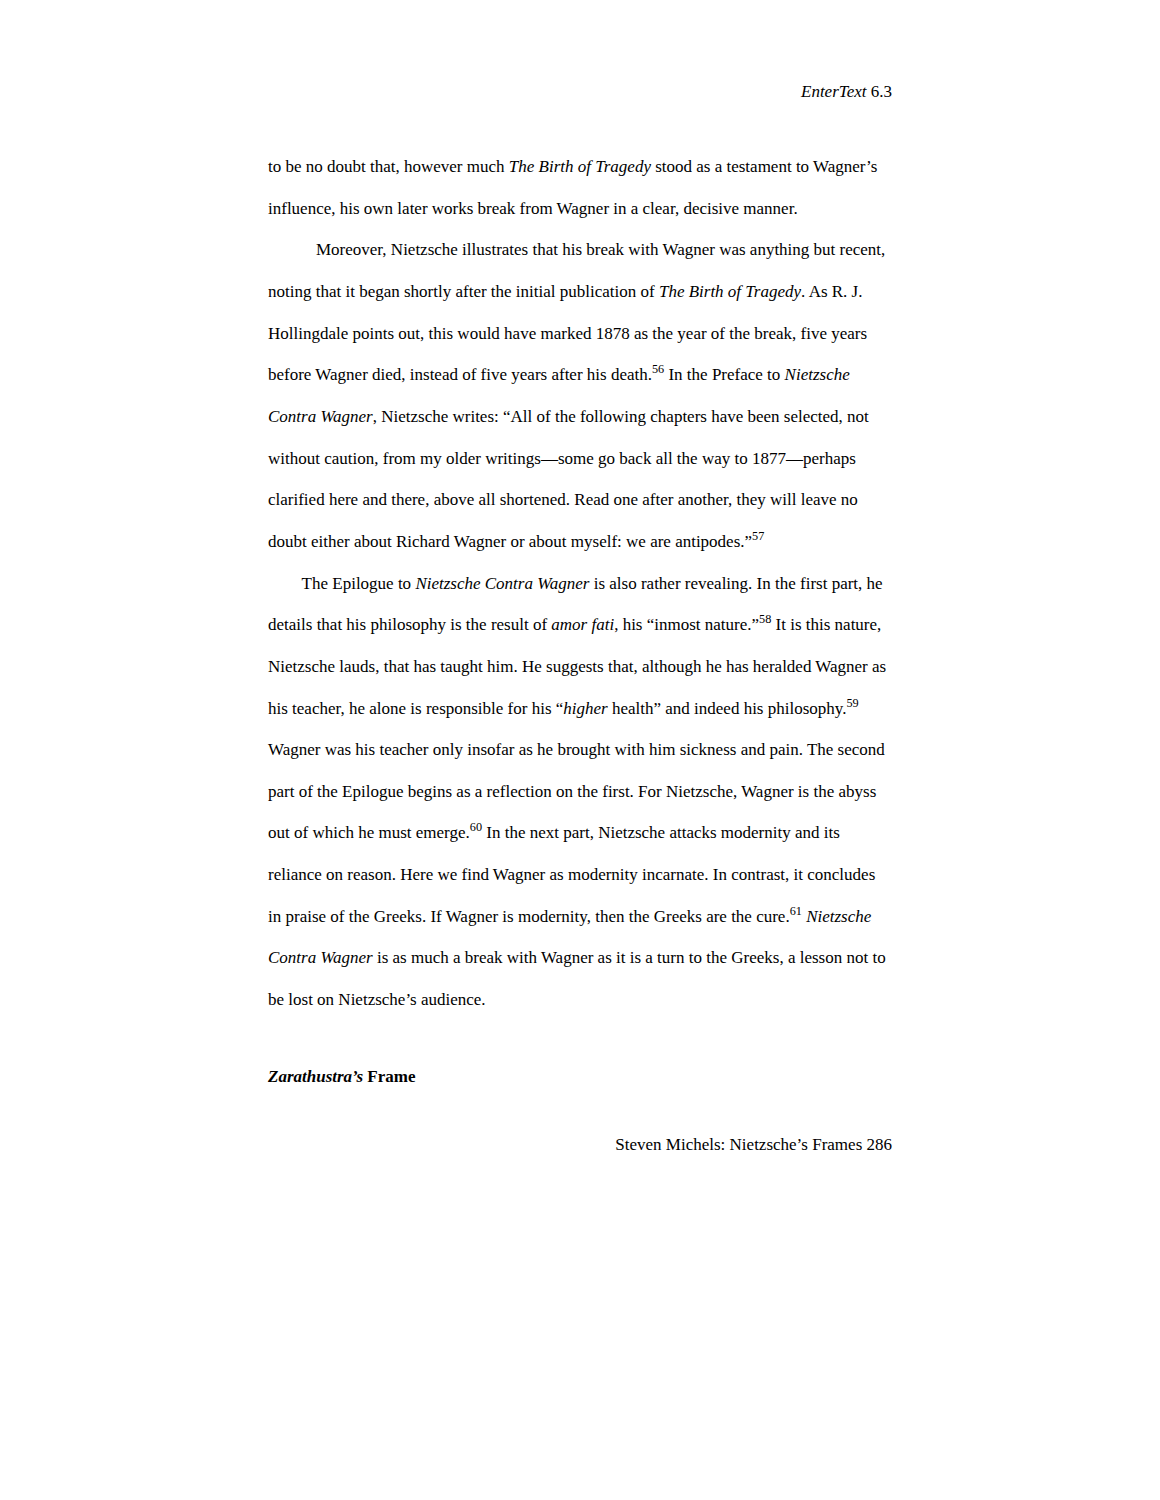EnterText 6.3
to be no doubt that, however much The Birth of Tragedy stood as a testament to Wagner’s influence, his own later works break from Wagner in a clear, decisive manner.
Moreover, Nietzsche illustrates that his break with Wagner was anything but recent, noting that it began shortly after the initial publication of The Birth of Tragedy. As R. J. Hollingdale points out, this would have marked 1878 as the year of the break, five years before Wagner died, instead of five years after his death.56 In the Preface to Nietzsche Contra Wagner, Nietzsche writes: “All of the following chapters have been selected, not without caution, from my older writings—some go back all the way to 1877—perhaps clarified here and there, above all shortened. Read one after another, they will leave no doubt either about Richard Wagner or about myself: we are antipodes.”57
The Epilogue to Nietzsche Contra Wagner is also rather revealing. In the first part, he details that his philosophy is the result of amor fati, his “inmost nature.”58 It is this nature, Nietzsche lauds, that has taught him. He suggests that, although he has heralded Wagner as his teacher, he alone is responsible for his “higher health” and indeed his philosophy.59 Wagner was his teacher only insofar as he brought with him sickness and pain. The second part of the Epilogue begins as a reflection on the first. For Nietzsche, Wagner is the abyss out of which he must emerge.60 In the next part, Nietzsche attacks modernity and its reliance on reason. Here we find Wagner as modernity incarnate. In contrast, it concludes in praise of the Greeks. If Wagner is modernity, then the Greeks are the cure.61 Nietzsche Contra Wagner is as much a break with Wagner as it is a turn to the Greeks, a lesson not to be lost on Nietzsche’s audience.
Zarathustra’s Frame
Steven Michels: Nietzsche’s Frames 286